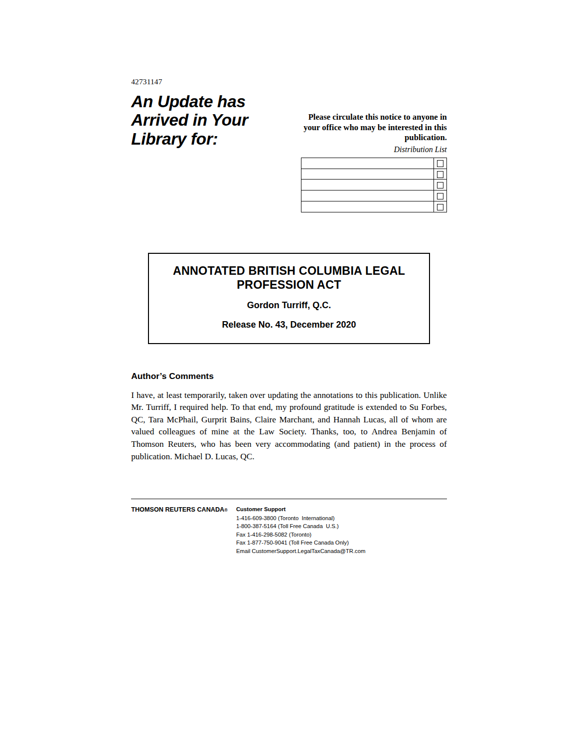42731147
An Update has Arrived in Your Library for:
Please circulate this notice to anyone in your office who may be interested in this publication.
Distribution List
ANNOTATED BRITISH COLUMBIA LEGAL PROFESSION ACT
Gordon Turriff, Q.C.
Release No. 43, December 2020
Author’s Comments
I have, at least temporarily, taken over updating the annotations to this publication. Unlike Mr. Turriff, I required help. To that end, my profound gratitude is extended to Su Forbes, QC, Tara McPhail, Gurprit Bains, Claire Marchant, and Hannah Lucas, all of whom are valued colleagues of mine at the Law Society. Thanks, too, to Andrea Benjamin of Thomson Reuters, who has been very accommodating (and patient) in the process of publication. Michael D. Lucas, QC.
THOMSON REUTERS CANADA®
Customer Support 1-416-609-3800 (Toronto International)
1-800-387-5164 (Toll Free Canada U.S.)
Fax 1-416-298-5082 (Toronto)
Fax 1-877-750-9041 (Toll Free Canada Only)
Email CustomerSupport.LegalTaxCanada@TR.com